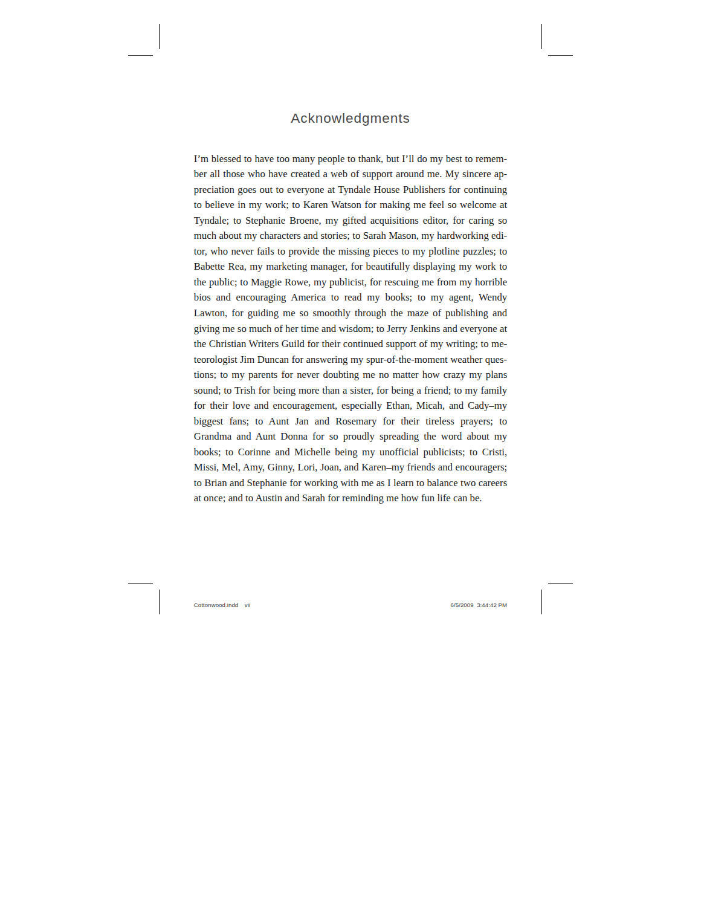Acknowledgments
I’m blessed to have too many people to thank, but I’ll do my best to remember all those who have created a web of support around me. My sincere appreciation goes out to everyone at Tyndale House Publishers for continuing to believe in my work; to Karen Watson for making me feel so welcome at Tyndale; to Stephanie Broene, my gifted acquisitions editor, for caring so much about my characters and stories; to Sarah Mason, my hardworking editor, who never fails to provide the missing pieces to my plotline puzzles; to Babette Rea, my marketing manager, for beautifully displaying my work to the public; to Maggie Rowe, my publicist, for rescuing me from my horrible bios and encouraging America to read my books; to my agent, Wendy Lawton, for guiding me so smoothly through the maze of publishing and giving me so much of her time and wisdom; to Jerry Jenkins and everyone at the Christian Writers Guild for their continued support of my writing; to meteorologist Jim Duncan for answering my spur-of-the-moment weather questions; to my parents for never doubting me no matter how crazy my plans sound; to Trish for being more than a sister, for being a friend; to my family for their love and encouragement, especially Ethan, Micah, and Cady–my biggest fans; to Aunt Jan and Rosemary for their tireless prayers; to Grandma and Aunt Donna for so proudly spreading the word about my books; to Corinne and Michelle being my unofficial publicists; to Cristi, Missi, Mel, Amy, Ginny, Lori, Joan, and Karen–my friends and encouragers; to Brian and Stephanie for working with me as I learn to balance two careers at once; and to Austin and Sarah for reminding me how fun life can be.
Cottonwood.indd vii
6/5/2009 3:44:42 PM